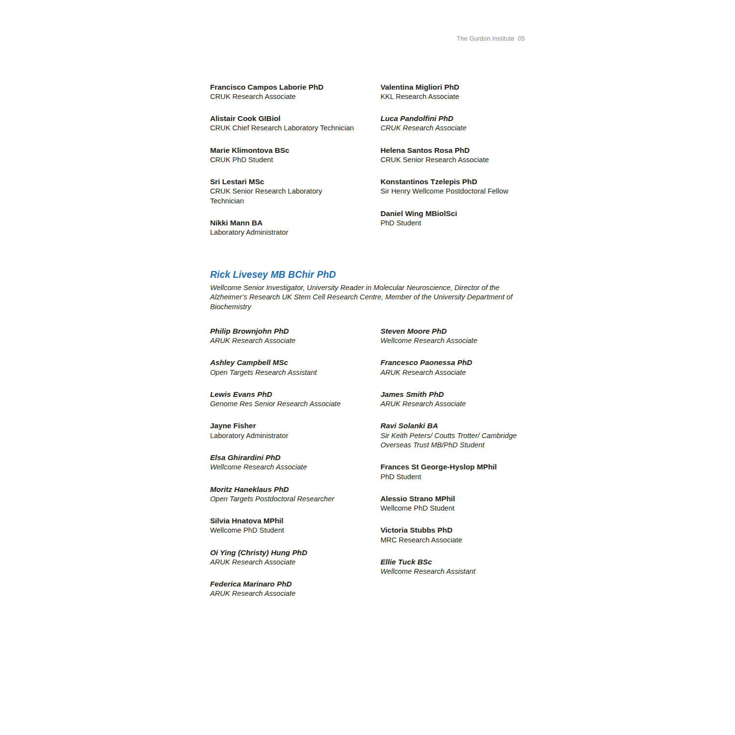The Gurdon Institute 05
Francisco Campos Laborie PhD CRUK Research Associate
Alistair Cook GIBiol CRUK Chief Research Laboratory Technician
Marie Klimontova BSc CRUK PhD Student
Sri Lestari MSc CRUK Senior Research Laboratory Technician
Nikki Mann BA Laboratory Administrator
Valentina Migliori PhD KKL Research Associate
Luca Pandolfini PhD CRUK Research Associate
Helena Santos Rosa PhD CRUK Senior Research Associate
Konstantinos Tzelepis PhD Sir Henry Wellcome Postdoctoral Fellow
Daniel Wing MBiolSci PhD Student
Rick Livesey MB BChir PhD
Wellcome Senior Investigator, University Reader in Molecular Neuroscience, Director of the Alzheimer’s Research UK Stem Cell Research Centre, Member of the University Department of Biochemistry
Philip Brownjohn PhD ARUK Research Associate
Ashley Campbell MSc Open Targets Research Assistant
Lewis Evans PhD Genome Res Senior Research Associate
Jayne Fisher Laboratory Administrator
Elsa Ghirardini PhD Wellcome Research Associate
Moritz Haneklaus PhD Open Targets Postdoctoral Researcher
Silvia Hnatova MPhil Wellcome PhD Student
Oi Ying (Christy) Hung PhD ARUK Research Associate
Federica Marinaro PhD ARUK Research Associate
Steven Moore PhD Wellcome Research Associate
Francesco Paonessa PhD ARUK Research Associate
James Smith PhD ARUK Research Associate
Ravi Solanki BA Sir Keith Peters/ Coutts Trotter/ Cambridge Overseas Trust MB/PhD Student
Frances St George-Hyslop MPhil PhD Student
Alessio Strano MPhil Wellcome PhD Student
Victoria Stubbs PhD MRC Research Associate
Ellie Tuck BSc Wellcome Research Assistant